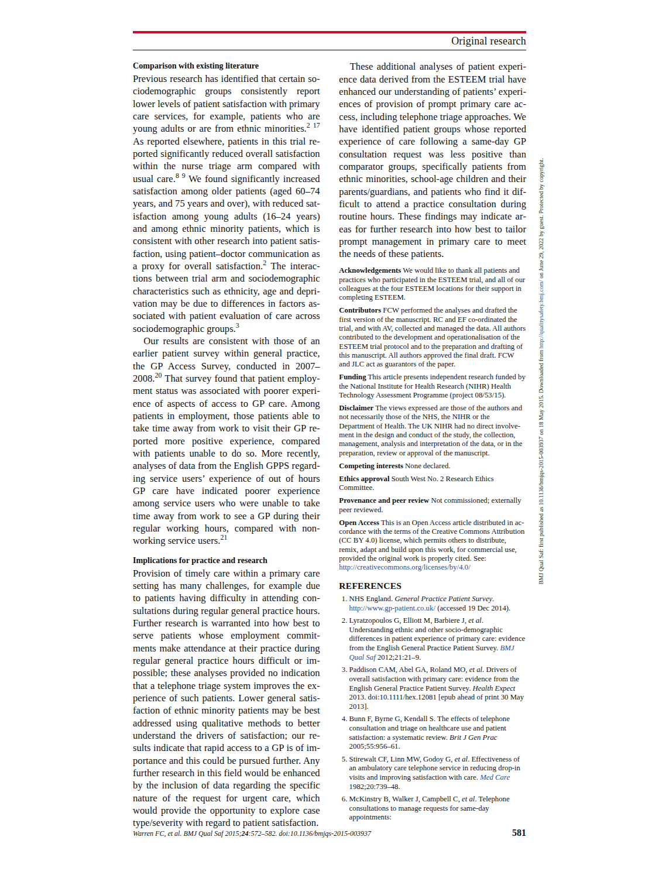BMJ Qual Saf: first published as 10.1136/bmjqs-2015-003937 on 18 May 2015. Downloaded from http://qualitysafety.bmj.com/ on June 29, 2022 by guest. Protected by copyright.
Original research
Comparison with existing literature
Previous research has identified that certain sociodemographic groups consistently report lower levels of patient satisfaction with primary care services, for example, patients who are young adults or are from ethnic minorities.2 17 As reported elsewhere, patients in this trial reported significantly reduced overall satisfaction within the nurse triage arm compared with usual care.8 9 We found significantly increased satisfaction among older patients (aged 60–74 years, and 75 years and over), with reduced satisfaction among young adults (16–24 years) and among ethnic minority patients, which is consistent with other research into patient satisfaction, using patient–doctor communication as a proxy for overall satisfaction.2 The interactions between trial arm and sociodemographic characteristics such as ethnicity, age and deprivation may be due to differences in factors associated with patient evaluation of care across sociodemographic groups.3
Our results are consistent with those of an earlier patient survey within general practice, the GP Access Survey, conducted in 2007–2008.20 That survey found that patient employment status was associated with poorer experience of aspects of access to GP care. Among patients in employment, those patients able to take time away from work to visit their GP reported more positive experience, compared with patients unable to do so. More recently, analyses of data from the English GPPS regarding service users’ experience of out of hours GP care have indicated poorer experience among service users who were unable to take time away from work to see a GP during their regular working hours, compared with non-working service users.21
Implications for practice and research
Provision of timely care within a primary care setting has many challenges, for example due to patients having difficulty in attending consultations during regular general practice hours. Further research is warranted into how best to serve patients whose employment commitments make attendance at their practice during regular general practice hours difficult or impossible; these analyses provided no indication that a telephone triage system improves the experience of such patients. Lower general satisfaction of ethnic minority patients may be best addressed using qualitative methods to better understand the drivers of satisfaction; our results indicate that rapid access to a GP is of importance and this could be pursued further. Any further research in this field would be enhanced by the inclusion of data regarding the specific nature of the request for urgent care, which would provide the opportunity to explore case type/severity with regard to patient satisfaction.
These additional analyses of patient experience data derived from the ESTEEM trial have enhanced our understanding of patients’ experiences of provision of prompt primary care access, including telephone triage approaches. We have identified patient groups whose reported experience of care following a same-day GP consultation request was less positive than comparator groups, specifically patients from ethnic minorities, school-age children and their parents/guardians, and patients who find it difficult to attend a practice consultation during routine hours. These findings may indicate areas for further research into how best to tailor prompt management in primary care to meet the needs of these patients.
Acknowledgements We would like to thank all patients and practices who participated in the ESTEEM trial, and all of our colleagues at the four ESTEEM locations for their support in completing ESTEEM.
Contributors FCW performed the analyses and drafted the first version of the manuscript. RC and EF co-ordinated the trial, and with AV, collected and managed the data. All authors contributed to the development and operationalisation of the ESTEEM trial protocol and to the preparation and drafting of this manuscript. All authors approved the final draft. FCW and JLC act as guarantors of the paper.
Funding This article presents independent research funded by the National Institute for Health Research (NIHR) Health Technology Assessment Programme (project 08/53/15).
Disclaimer The views expressed are those of the authors and not necessarily those of the NHS, the NIHR or the Department of Health. The UK NIHR had no direct involvement in the design and conduct of the study, the collection, management, analysis and interpretation of the data, or in the preparation, review or approval of the manuscript.
Competing interests None declared.
Ethics approval South West No. 2 Research Ethics Committee.
Provenance and peer review Not commissioned; externally peer reviewed.
Open Access This is an Open Access article distributed in accordance with the terms of the Creative Commons Attribution (CC BY 4.0) license, which permits others to distribute, remix, adapt and build upon this work, for commercial use, provided the original work is properly cited. See: http://creativecommons.org/licenses/by/4.0/
REFERENCES
NHS England. General Practice Patient Survey. http://www.gp-patient.co.uk/ (accessed 19 Dec 2014).
Lyratzopoulos G, Elliott M, Barbiere J, et al. Understanding ethnic and other socio-demographic differences in patient experience of primary care: evidence from the English General Practice Patient Survey. BMJ Qual Saf 2012;21:21–9.
Paddison CAM, Abel GA, Roland MO, et al. Drivers of overall satisfaction with primary care: evidence from the English General Practice Patient Survey. Health Expect 2013. doi:10.1111/hex.12081 [epub ahead of print 30 May 2013].
Bunn F, Byrne G, Kendall S. The effects of telephone consultation and triage on healthcare use and patient satisfaction: a systematic review. Brit J Gen Prac 2005;55:956–61.
Stirewalt CF, Linn MW, Godoy G, et al. Effectiveness of an ambulatory care telephone service in reducing drop-in visits and improving satisfaction with care. Med Care 1982;20:739–48.
McKinstry B, Walker J, Campbell C, et al. Telephone consultations to manage requests for same-day appointments:
Warren FC, et al. BMJ Qual Saf 2015;24:572–582. doi:10.1136/bmjqs-2015-003937
581